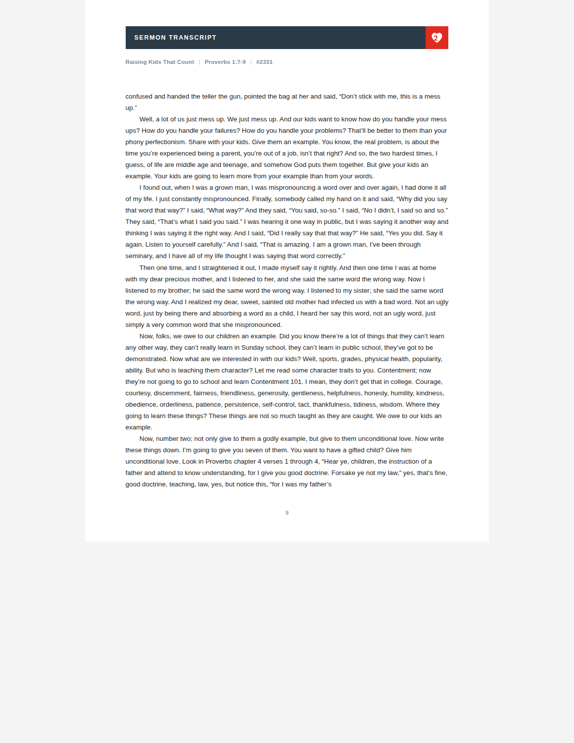Sermon Transcript
Raising Kids That Count|Proverbs 1:7-9|#2331
confused and handed the teller the gun, pointed the bag at her and said, “Don’t stick with me, this is a mess up.”
Well, a lot of us just mess up. We just mess up. And our kids want to know how do you handle your mess ups? How do you handle your failures? How do you handle your problems? That’ll be better to them than your phony perfectionism. Share with your kids. Give them an example. You know, the real problem, is about the time you’re experienced being a parent, you’re out of a job, isn’t that right? And so, the two hardest times, I guess, of life are middle age and teenage, and somehow God puts them together. But give your kids an example. Your kids are going to learn more from your example than from your words.
I found out, when I was a grown man, I was mispronouncing a word over and over again, I had done it all of my life. I just constantly mispronounced. Finally, somebody called my hand on it and said, “Why did you say that word that way?” I said, “What way?” And they said, “You said, so-so.” I said, “No I didn’t, I said so and so.” They said, “That’s what I said you said.” I was hearing it one way in public, but I was saying it another way and thinking I was saying it the right way. And I said, “Did I really say that that way?” He said, “Yes you did. Say it again. Listen to yourself carefully.” And I said, “That is amazing. I am a grown man, I’ve been through seminary, and I have all of my life thought I was saying that word correctly.”
Then one time, and I straightened it out, I made myself say it rightly. And then one time I was at home with my dear precious mother, and I listened to her, and she said the same word the wrong way. Now I listened to my brother; he said the same word the wrong way. I listened to my sister; she said the same word the wrong way. And I realized my dear, sweet, sainted old mother had infected us with a bad word. Not an ugly word, just by being there and absorbing a word as a child, I heard her say this word, not an ugly word, just simply a very common word that she mispronounced.
Now, folks, we owe to our children an example. Did you know there’re a lot of things that they can’t learn any other way, they can’t really learn in Sunday school, they can’t learn in public school, they’ve got to be demonstrated. Now what are we interested in with our kids? Well, sports, grades, physical health, popularity, ability. But who is teaching them character? Let me read some character traits to you. Contentment; now they’re not going to go to school and learn Contentment 101. I mean, they don’t get that in college. Courage, courtesy, discernment, fairness, friendliness, generosity, gentleness, helpfulness, honesty, humility, kindness, obedience, orderliness, patience, persistence, self-control, tact, thankfulness, tidiness, wisdom. Where they going to learn these things? These things are not so much taught as they are caught. We owe to our kids an example.
Now, number two; not only give to them a godly example, but give to them unconditional love. Now write these things down. I’m going to give you seven of them. You want to have a gifted child? Give him unconditional love. Look in Proverbs chapter 4 verses 1 through 4, “Hear ye, children, the instruction of a father and attend to know understanding, for I give you good doctrine. Forsake ye not my law,” yes, that’s fine, good doctrine, teaching, law, yes, but notice this, “for I was my father’s
9